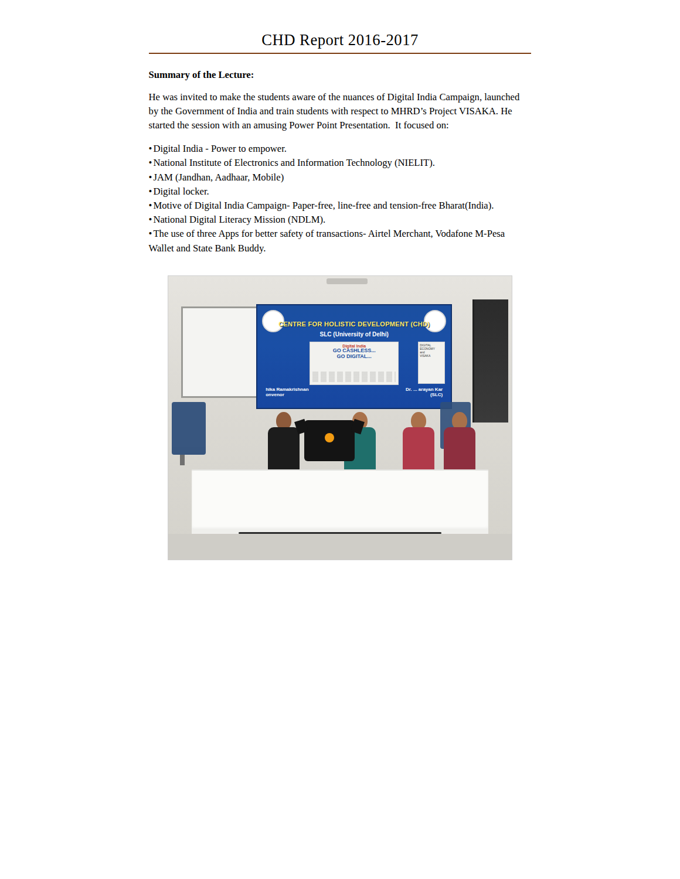CHD Report 2016-2017
Summary of the Lecture:
He was invited to make the students aware of the nuances of Digital India Campaign, launched by the Government of India and train students with respect to MHRD’s Project VISAKA. He started the session with an amusing Power Point Presentation. It focused on:
Digital India - Power to empower.
National Institute of Electronics and Information Technology (NIELIT).
JAM (Jandhan, Aadhaar, Mobile)
Digital locker.
Motive of Digital India Campaign- Paper-free, line-free and tension-free Bharat(India).
National Digital Literacy Mission (NDLM).
The use of three Apps for better safety of transactions- Airtel Merchant, Vodafone M-Pesa Wallet and State Bank Buddy.
CENTRE FOR HOLISTIC DEVELOPMENT (CHD)
SLC (University of Delhi)
Digital India
GO CASHLESS...
GO DIGITAL...
DIGITAL ECONOMY
and
VISAKA
hika Ramakrishnan
onvenor
Dr. ... arayan Kar
(SLC)